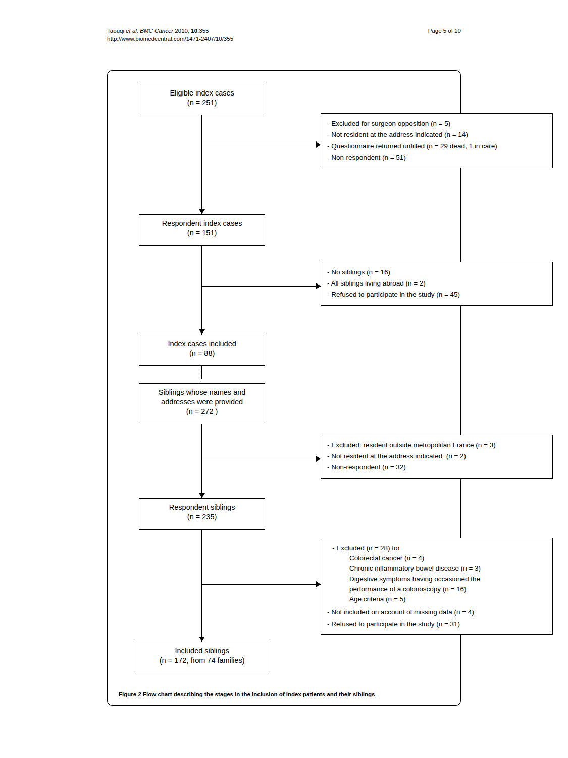Taouqi et al. BMC Cancer 2010, 10:355
http://www.biomedcentral.com/1471-2407/10/355
Page 5 of 10
Eligible index cases
(n = 251)
- Excluded for surgeon opposition (n = 5)
- Not resident at the address indicated (n = 14)
- Questionnaire returned unfilled (n = 29 dead, 1 in care)
- Non-respondent (n = 51)
Respondent index cases
(n = 151)
- No siblings (n = 16)
- All siblings living abroad (n = 2)
- Refused to participate in the study (n = 45)
Index cases included
(n = 88)
Siblings whose names and
addresses were provided
(n = 272 )
- Excluded: resident outside metropolitan France (n = 3)
- Not resident at the address indicated (n = 2)
- Non-respondent (n = 32)
Respondent siblings
(n = 235)
- Excluded (n = 28) for Colorectal cancer (n = 4) Chronic inflammatory bowel disease (n = 3) Digestive symptoms having occasioned the performance of a colonoscopy (n = 16) Age criteria (n = 5)
- Not included on account of missing data (n = 4)
- Refused to participate in the study (n = 31)
Included siblings
(n = 172, from 74 families)
Figure 2 Flow chart describing the stages in the inclusion of index patients and their siblings.